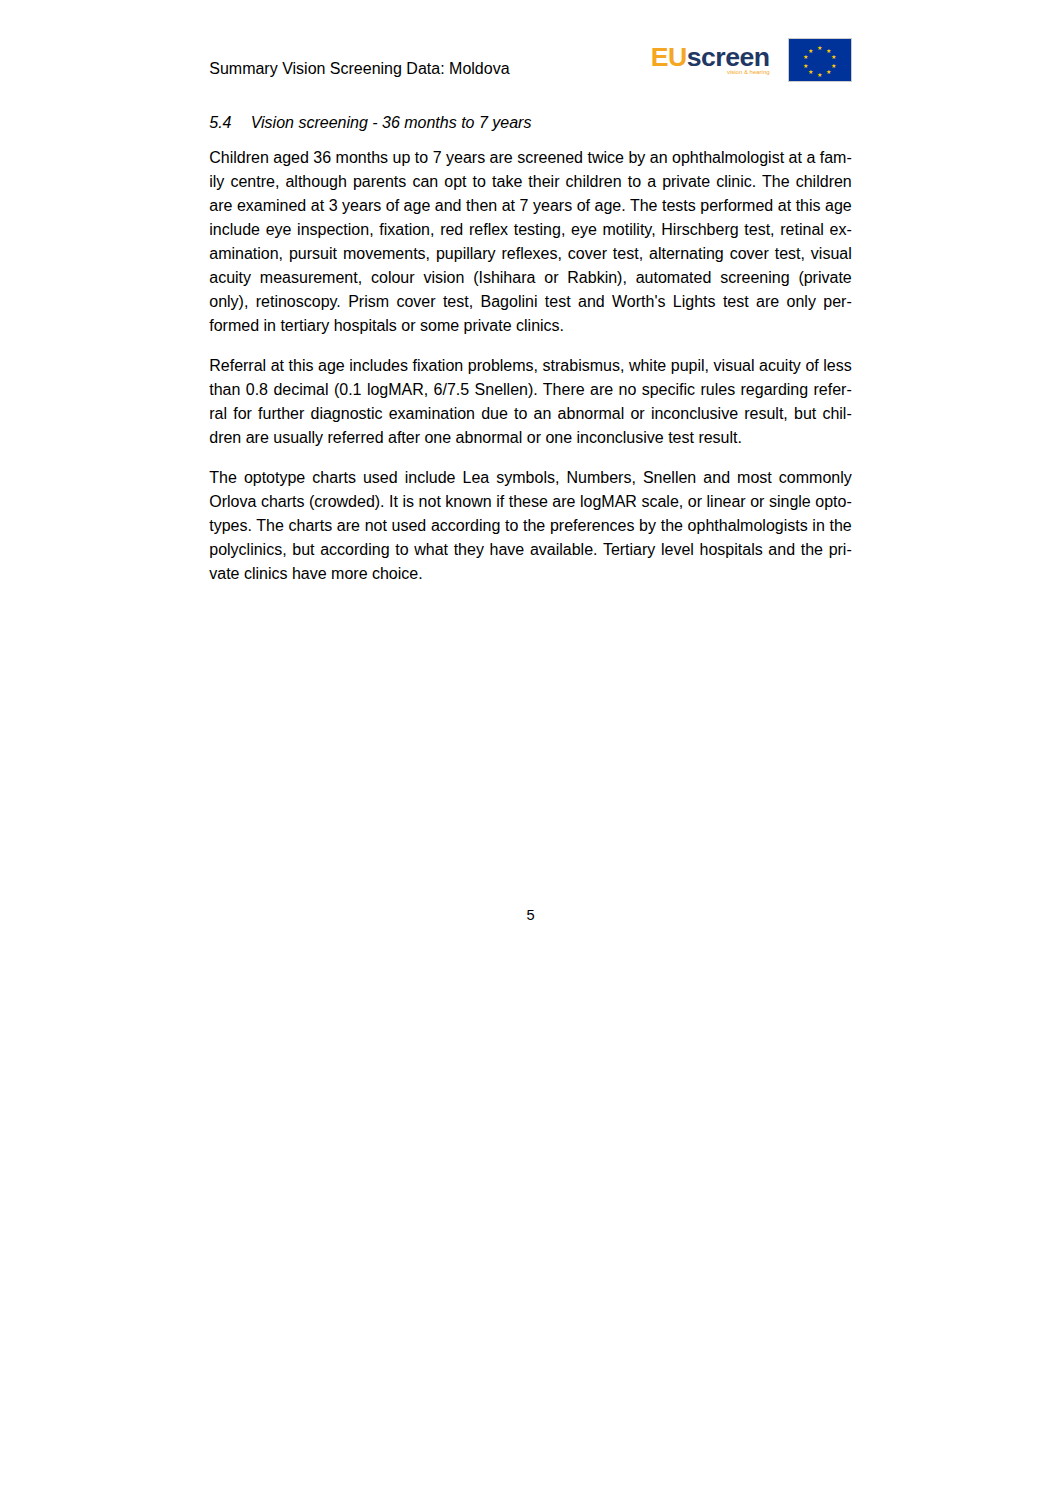Summary Vision Screening Data: Moldova
EU screen vision & hearing
★ ★ ★ ★ ★ ★ ★ ★ ★ ★
5.4 Vision screening - 36 months to 7 years
Children aged 36 months up to 7 years are screened twice by an ophthalmologist at a family centre, although parents can opt to take their children to a private clinic. The children are examined at 3 years of age and then at 7 years of age. The tests performed at this age include eye inspection, fixation, red reflex testing, eye motility, Hirschberg test, retinal examination, pursuit movements, pupillary reflexes, cover test, alternating cover test, visual acuity measurement, colour vision (Ishihara or Rabkin), automated screening (private only), retinoscopy. Prism cover test, Bagolini test and Worth's Lights test are only performed in tertiary hospitals or some private clinics.
Referral at this age includes fixation problems, strabismus, white pupil, visual acuity of less than 0.8 decimal (0.1 logMAR, 6/7.5 Snellen). There are no specific rules regarding referral for further diagnostic examination due to an abnormal or inconclusive result, but children are usually referred after one abnormal or one inconclusive test result.
The optotype charts used include Lea symbols, Numbers, Snellen and most commonly Orlova charts (crowded). It is not known if these are logMAR scale, or linear or single optotypes. The charts are not used according to the preferences by the ophthalmologists in the polyclinics, but according to what they have available. Tertiary level hospitals and the private clinics have more choice.
5